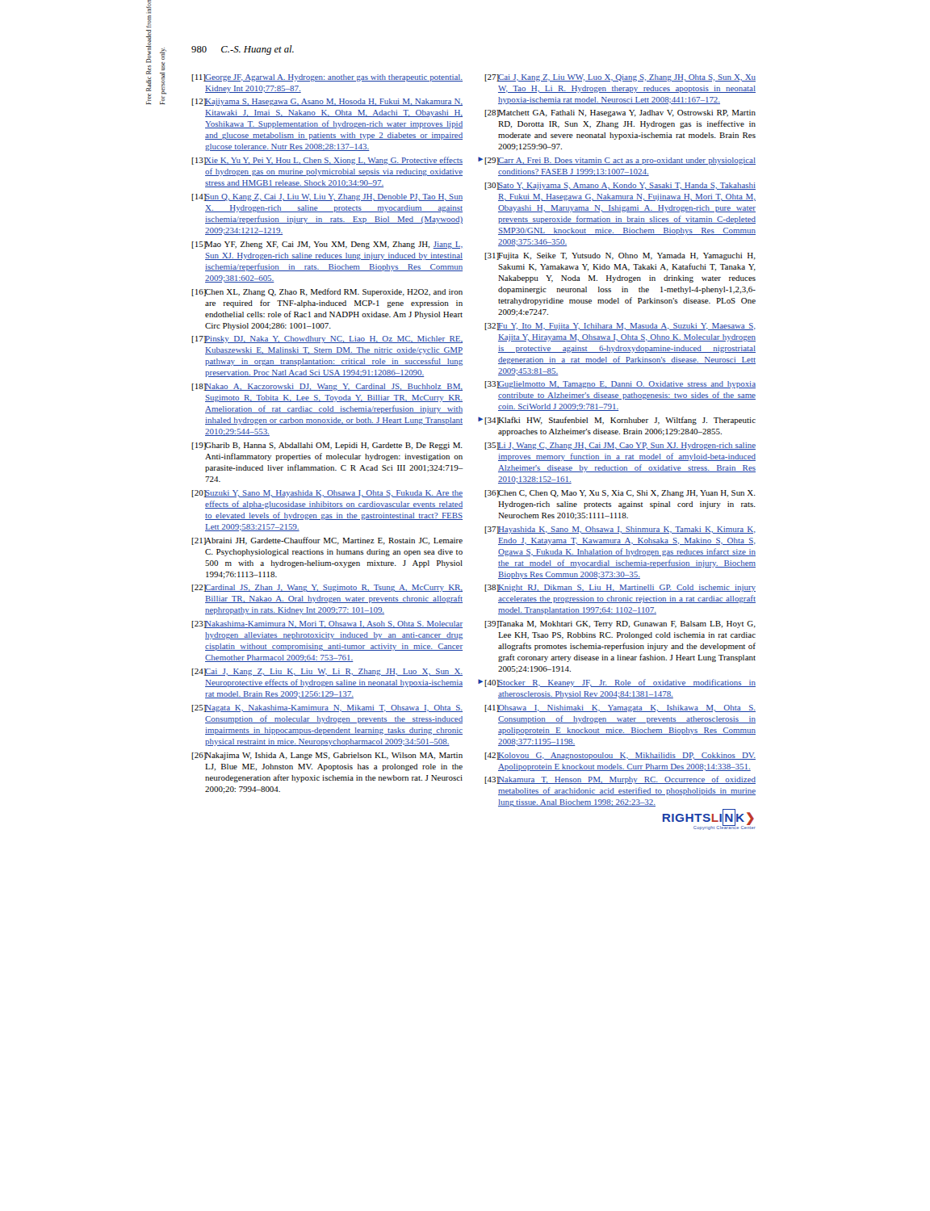Free Radic Res Downloaded from informahealthcare.com by University of Chicago Library on 09/16/10
For personal use only.
980 C.-S. Huang et al.
[11] George JF, Agarwal A. Hydrogen: another gas with therapeutic potential. Kidney Int 2010;77:85–87.
[12] Kajiyama S, Hasegawa G, Asano M, Hosoda H, Fukui M, Nakamura N, Kitawaki J, Imai S, Nakano K, Ohta M, Adachi T, Obayashi H, Yoshikawa T. Supplementation of hydrogen-rich water improves lipid and glucose metabolism in patients with type 2 diabetes or impaired glucose tolerance. Nutr Res 2008;28:137–143.
[13] Xie K, Yu Y, Pei Y, Hou L, Chen S, Xiong L, Wang G. Protective effects of hydrogen gas on murine polymicrobial sepsis via reducing oxidative stress and HMGB1 release. Shock 2010;34:90–97.
[14] Sun Q, Kang Z, Cai J, Liu W, Liu Y, Zhang JH, Denoble PJ, Tao H, Sun X. Hydrogen-rich saline protects myocardium against ischemia/reperfusion injury in rats. Exp Biol Med (Maywood) 2009;234:1212–1219.
[15] Mao YF, Zheng XF, Cai JM, You XM, Deng XM, Zhang JH, Jiang L, Sun XJ. Hydrogen-rich saline reduces lung injury induced by intestinal ischemia/reperfusion in rats. Biochem Biophys Res Commun 2009;381:602–605.
[16] Chen XL, Zhang Q, Zhao R, Medford RM. Superoxide, H2O2, and iron are required for TNF-alpha-induced MCP-1 gene expression in endothelial cells: role of Rac1 and NADPH oxidase. Am J Physiol Heart Circ Physiol 2004;286: 1001–1007.
[17] Pinsky DJ, Naka Y, Chowdhury NC, Liao H, Oz MC, Michler RE, Kubaszewski E, Malinski T, Stern DM. The nitric oxide/cyclic GMP pathway in organ transplantation: critical role in successful lung preservation. Proc Natl Acad Sci USA 1994;91:12086–12090.
[18] Nakao A, Kaczorowski DJ, Wang Y, Cardinal JS, Buchholz BM, Sugimoto R, Tobita K, Lee S, Toyoda Y, Billiar TR, McCurry KR. Amelioration of rat cardiac cold ischemia/reperfusion injury with inhaled hydrogen or carbon monoxide, or both. J Heart Lung Transplant 2010;29:544–553.
[19] Gharib B, Hanna S, Abdallahi OM, Lepidi H, Gardette B, De Reggi M. Anti-inflammatory properties of molecular hydrogen: investigation on parasite-induced liver inflammation. C R Acad Sci III 2001;324:719–724.
[20] Suzuki Y, Sano M, Hayashida K, Ohsawa I, Ohta S, Fukuda K. Are the effects of alpha-glucosidase inhibitors on cardiovascular events related to elevated levels of hydrogen gas in the gastrointestinal tract? FEBS Lett 2009;583:2157–2159.
[21] Abraini JH, Gardette-Chauffour MC, Martinez E, Rostain JC, Lemaire C. Psychophysiological reactions in humans during an open sea dive to 500 m with a hydrogen-helium-oxygen mixture. J Appl Physiol 1994;76:1113–1118.
[22] Cardinal JS, Zhan J, Wang Y, Sugimoto R, Tsung A, McCurry KR, Billiar TR, Nakao A. Oral hydrogen water prevents chronic allograft nephropathy in rats. Kidney Int 2009;77: 101–109.
[23] Nakashima-Kamimura N, Mori T, Ohsawa I, Asoh S, Ohta S. Molecular hydrogen alleviates nephrotoxicity induced by an anti-cancer drug cisplatin without compromising anti-tumor activity in mice. Cancer Chemother Pharmacol 2009;64: 753–761.
[24] Cai J, Kang Z, Liu K, Liu W, Li R, Zhang JH, Luo X, Sun X. Neuroprotective effects of hydrogen saline in neonatal hypoxia-ischemia rat model. Brain Res 2009;1256:129–137.
[25] Nagata K, Nakashima-Kamimura N, Mikami T, Ohsawa I, Ohta S. Consumption of molecular hydrogen prevents the stress-induced impairments in hippocampus-dependent learning tasks during chronic physical restraint in mice. Neuropsychopharmacol 2009;34:501–508.
[26] Nakajima W, Ishida A, Lange MS, Gabrielson KL, Wilson MA, Martin LJ, Blue ME, Johnston MV. Apoptosis has a prolonged role in the neurodegeneration after hypoxic ischemia in the newborn rat. J Neurosci 2000;20: 7994–8004.
[27] Cai J, Kang Z, Liu WW, Luo X, Qiang S, Zhang JH, Ohta S, Sun X, Xu W, Tao H, Li R. Hydrogen therapy reduces apoptosis in neonatal hypoxia-ischemia rat model. Neurosci Lett 2008;441:167–172.
[28] Matchett GA, Fathali N, Hasegawa Y, Jadhav V, Ostrowski RP, Martin RD, Dorotta IR, Sun X, Zhang JH. Hydrogen gas is ineffective in moderate and severe neonatal hypoxia-ischemia rat models. Brain Res 2009;1259:90–97.
►[29] Carr A, Frei B. Does vitamin C act as a pro-oxidant under physiological conditions? FASEB J 1999;13:1007–1024.
[30] Sato Y, Kajiyama S, Amano A, Kondo Y, Sasaki T, Handa S, Takahashi R, Fukui M, Hasegawa G, Nakamura N, Fujinawa H, Mori T, Ohta M, Obayashi H, Maruyama N, Ishigami A. Hydrogen-rich pure water prevents superoxide formation in brain slices of vitamin C-depleted SMP30/GNL knockout mice. Biochem Biophys Res Commun 2008;375:346–350.
[31] Fujita K, Seike T, Yutsudo N, Ohno M, Yamada H, Yamaguchi H, Sakumi K, Yamakawa Y, Kido MA, Takaki A, Katafuchi T, Tanaka Y, Nakabeppu Y, Noda M. Hydrogen in drinking water reduces dopaminergic neuronal loss in the 1-methyl-4-phenyl-1,2,3,6-tetrahydropyridine mouse model of Parkinson's disease. PLoS One 2009;4:e7247.
[32] Fu Y, Ito M, Fujita Y, Ichihara M, Masuda A, Suzuki Y, Maesawa S, Kajita Y, Hirayama M, Ohsawa I, Ohta S, Ohno K. Molecular hydrogen is protective against 6-hydroxydopamine-induced nigrostriatal degeneration in a rat model of Parkinson's disease. Neurosci Lett 2009;453:81–85.
[33] Guglielmotto M, Tamagno E, Danni O. Oxidative stress and hypoxia contribute to Alzheimer's disease pathogenesis: two sides of the same coin. SciWorld J 2009;9:781–791.
►[34] Klafki HW, Staufenbiel M, Kornhuber J, Wiltfang J. Therapeutic approaches to Alzheimer's disease. Brain 2006;129:2840–2855.
[35] Li J, Wang C, Zhang JH, Cai JM, Cao YP, Sun XJ. Hydrogen-rich saline improves memory function in a rat model of amyloid-beta-induced Alzheimer's disease by reduction of oxidative stress. Brain Res 2010;1328:152–161.
[36] Chen C, Chen Q, Mao Y, Xu S, Xia C, Shi X, Zhang JH, Yuan H, Sun X. Hydrogen-rich saline protects against spinal cord injury in rats. Neurochem Res 2010;35:1111–1118.
[37] Hayashida K, Sano M, Ohsawa I, Shinmura K, Tamaki K, Kimura K, Endo J, Katayama T, Kawamura A, Kohsaka S, Makino S, Ohta S, Ogawa S, Fukuda K. Inhalation of hydrogen gas reduces infarct size in the rat model of myocardial ischemia-reperfusion injury. Biochem Biophys Res Commun 2008;373:30–35.
[38] Knight RJ, Dikman S, Liu H, Martinelli GP. Cold ischemic injury accelerates the progression to chronic rejection in a rat cardiac allograft model. Transplantation 1997;64: 1102–1107.
[39] Tanaka M, Mokhtari GK, Terry RD, Gunawan F, Balsam LB, Hoyt G, Lee KH, Tsao PS, Robbins RC. Prolonged cold ischemia in rat cardiac allografts promotes ischemia-reperfusion injury and the development of graft coronary artery disease in a linear fashion. J Heart Lung Transplant 2005;24:1906–1914.
►[40] Stocker R, Keaney JF, Jr. Role of oxidative modifications in atherosclerosis. Physiol Rev 2004;84:1381–1478.
[41] Ohsawa I, Nishimaki K, Yamagata K, Ishikawa M, Ohta S. Consumption of hydrogen water prevents atherosclerosis in apolipoprotein E knockout mice. Biochem Biophys Res Commun 2008;377:1195–1198.
[42] Kolovou G, Anagnostopoulou K, Mikhailidis DP, Cokkinos DV. Apolipoprotein E knockout models. Curr Pharm Des 2008;14:338–351.
[43] Nakamura T, Henson PM, Murphy RC. Occurrence of oxidized metabolites of arachidonic acid esterified to phospholipids in murine lung tissue. Anal Biochem 1998; 262:23–32.
RIGHTSLINK❯
Copyright Clearance Center